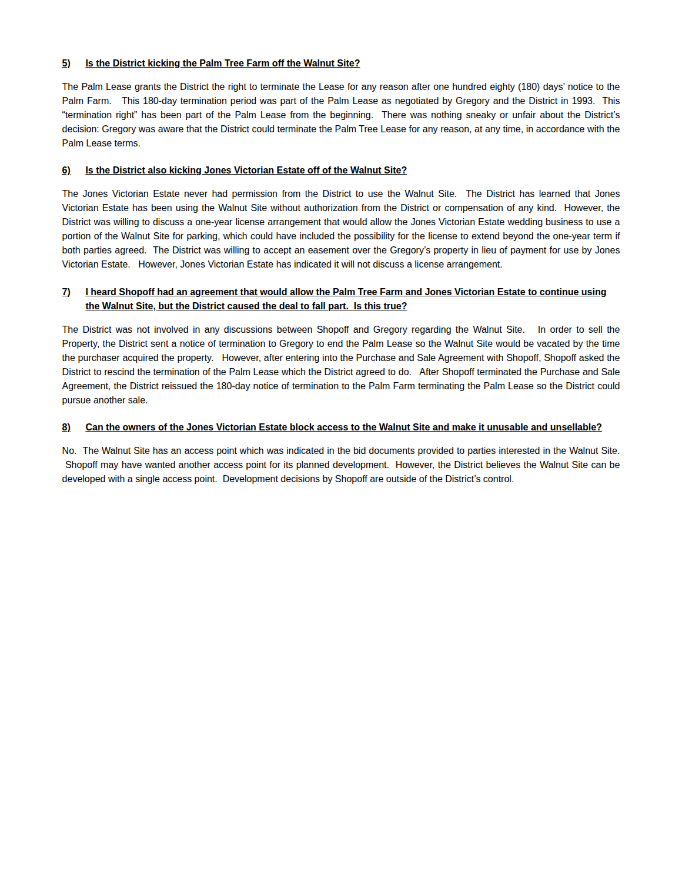5) Is the District kicking the Palm Tree Farm off the Walnut Site?
The Palm Lease grants the District the right to terminate the Lease for any reason after one hundred eighty (180) days’ notice to the Palm Farm. This 180-day termination period was part of the Palm Lease as negotiated by Gregory and the District in 1993. This “termination right” has been part of the Palm Lease from the beginning. There was nothing sneaky or unfair about the District’s decision: Gregory was aware that the District could terminate the Palm Tree Lease for any reason, at any time, in accordance with the Palm Lease terms.
6) Is the District also kicking Jones Victorian Estate off of the Walnut Site?
The Jones Victorian Estate never had permission from the District to use the Walnut Site. The District has learned that Jones Victorian Estate has been using the Walnut Site without authorization from the District or compensation of any kind. However, the District was willing to discuss a one-year license arrangement that would allow the Jones Victorian Estate wedding business to use a portion of the Walnut Site for parking, which could have included the possibility for the license to extend beyond the one-year term if both parties agreed. The District was willing to accept an easement over the Gregory’s property in lieu of payment for use by Jones Victorian Estate. However, Jones Victorian Estate has indicated it will not discuss a license arrangement.
7) I heard Shopoff had an agreement that would allow the Palm Tree Farm and Jones Victorian Estate to continue using the Walnut Site, but the District caused the deal to fall part. Is this true?
The District was not involved in any discussions between Shopoff and Gregory regarding the Walnut Site. In order to sell the Property, the District sent a notice of termination to Gregory to end the Palm Lease so the Walnut Site would be vacated by the time the purchaser acquired the property. However, after entering into the Purchase and Sale Agreement with Shopoff, Shopoff asked the District to rescind the termination of the Palm Lease which the District agreed to do. After Shopoff terminated the Purchase and Sale Agreement, the District reissued the 180-day notice of termination to the Palm Farm terminating the Palm Lease so the District could pursue another sale.
8) Can the owners of the Jones Victorian Estate block access to the Walnut Site and make it unusable and unsellable?
No. The Walnut Site has an access point which was indicated in the bid documents provided to parties interested in the Walnut Site. Shopoff may have wanted another access point for its planned development. However, the District believes the Walnut Site can be developed with a single access point. Development decisions by Shopoff are outside of the District’s control.